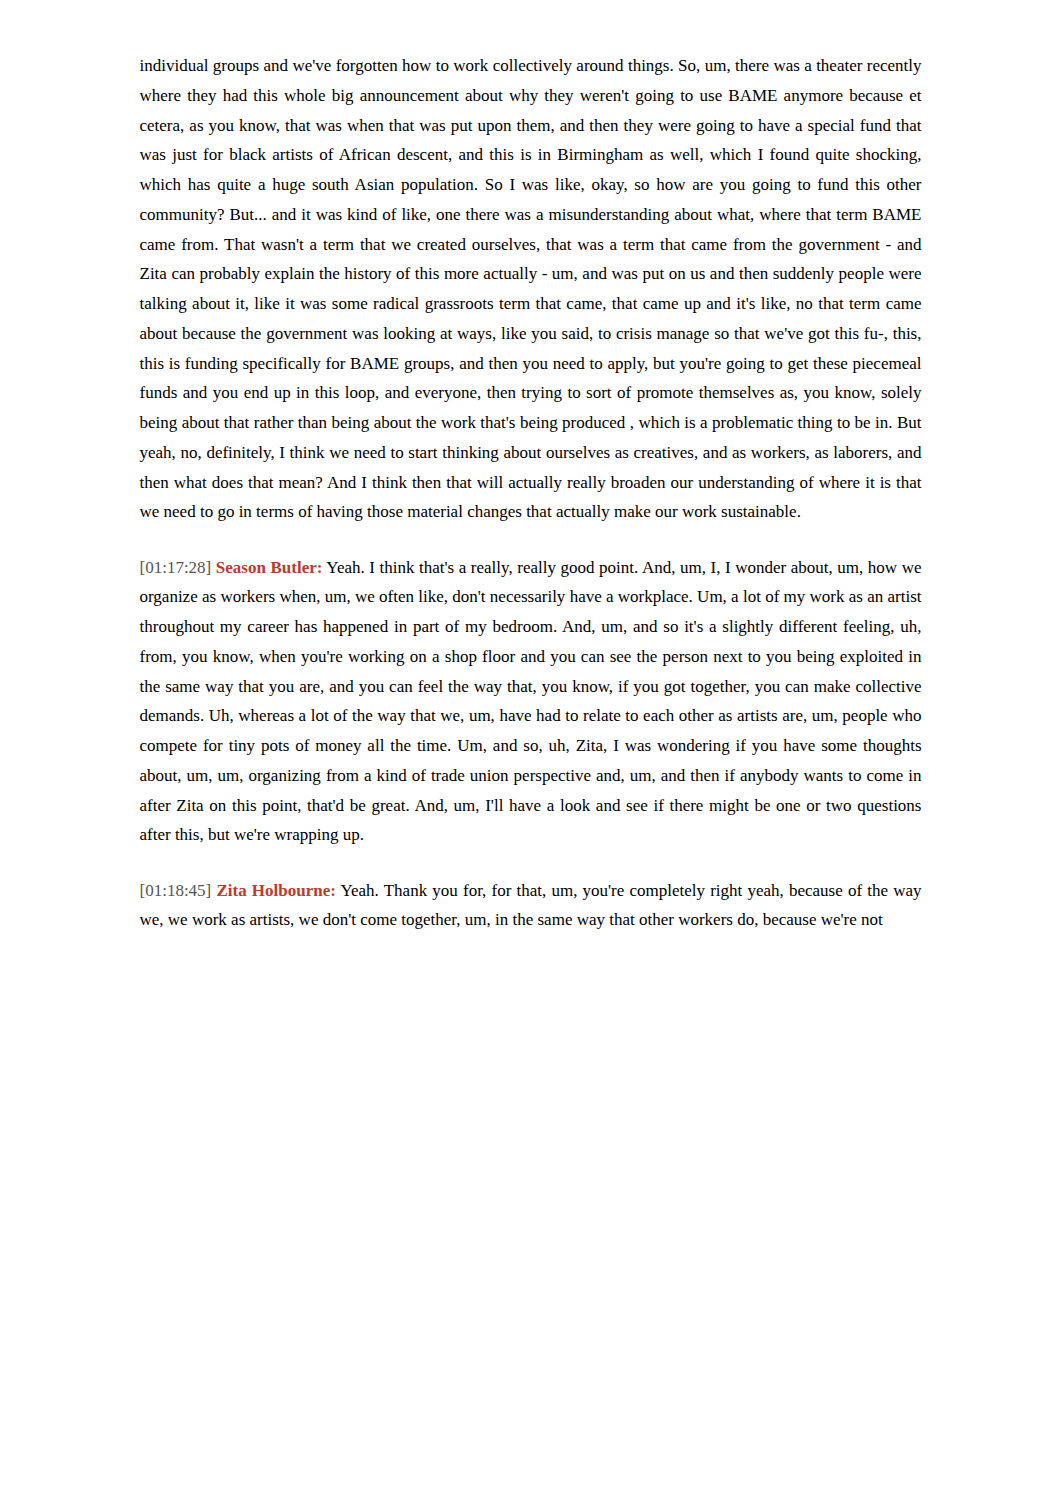individual groups and we've forgotten how to work collectively around things. So, um, there was a theater recently where they had this whole big announcement about why they weren't going to use BAME anymore because et cetera, as you know, that was when that was put upon them, and then they were going to have a special fund that was just for black artists of African descent, and this is in Birmingham as well, which I found quite shocking, which has quite a huge south Asian population. So I was like, okay, so how are you going to fund this other community? But... and it was kind of like, one there was a misunderstanding about what, where that term BAME came from. That wasn't a term that we created ourselves, that was a term that came from the government - and Zita can probably explain the history of this more actually - um, and was put on us and then suddenly people were talking about it, like it was some radical grassroots term that came, that came up and it's like, no that term came about because the government was looking at ways, like you said, to crisis manage so that we've got this fu-, this, this is funding specifically for BAME groups, and then you need to apply, but you're going to get these piecemeal funds and you end up in this loop, and everyone, then trying to sort of promote themselves as, you know, solely being about that rather than being about the work that's being produced , which is a problematic thing to be in. But yeah, no, definitely, I think we need to start thinking about ourselves as creatives, and as workers, as laborers, and then what does that mean? And I think then that will actually really broaden our understanding of where it is that we need to go in terms of having those material changes that actually make our work sustainable.
[01:17:28] Season Butler: Yeah. I think that's a really, really good point. And, um, I, I wonder about, um, how we organize as workers when, um, we often like, don't necessarily have a workplace. Um, a lot of my work as an artist throughout my career has happened in part of my bedroom. And, um, and so it's a slightly different feeling, uh, from, you know, when you're working on a shop floor and you can see the person next to you being exploited in the same way that you are, and you can feel the way that, you know, if you got together, you can make collective demands. Uh, whereas a lot of the way that we, um, have had to relate to each other as artists are, um, people who compete for tiny pots of money all the time. Um, and so, uh, Zita, I was wondering if you have some thoughts about, um, um, organizing from a kind of trade union perspective and, um, and then if anybody wants to come in after Zita on this point, that'd be great. And, um, I'll have a look and see if there might be one or two questions after this, but we're wrapping up.
[01:18:45] Zita Holbourne: Yeah. Thank you for, for that, um, you're completely right yeah, because of the way we, we work as artists, we don't come together, um, in the same way that other workers do, because we're not